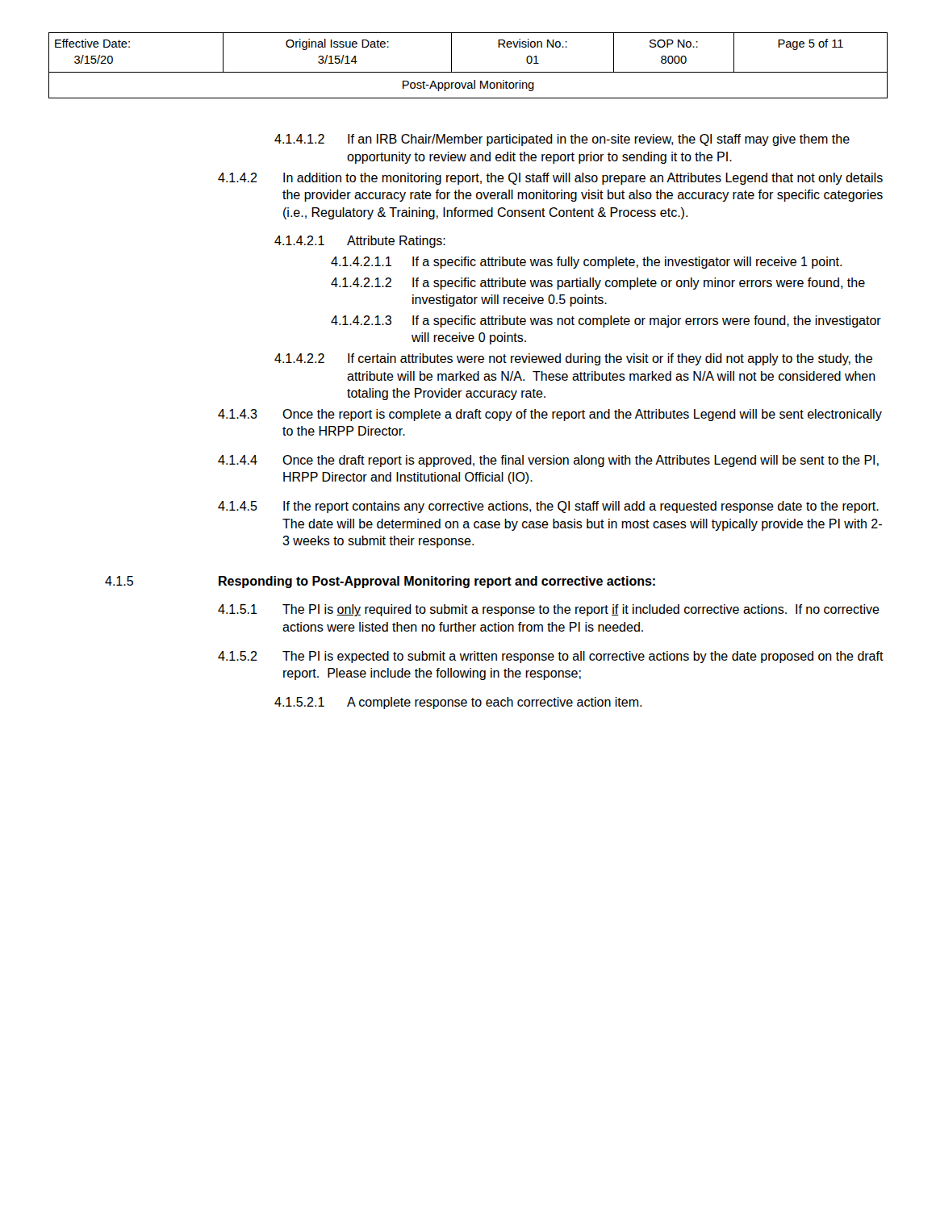| Effective Date: 3/15/20 | Original Issue Date: 3/15/14 | Revision No.: 01 | SOP No.: 8000 | Page 5 of 11 |
| Post-Approval Monitoring |
4.1.4.1.2 If an IRB Chair/Member participated in the on-site review, the QI staff may give them the opportunity to review and edit the report prior to sending it to the PI.
4.1.4.2 In addition to the monitoring report, the QI staff will also prepare an Attributes Legend that not only details the provider accuracy rate for the overall monitoring visit but also the accuracy rate for specific categories (i.e., Regulatory & Training, Informed Consent Content & Process etc.).
4.1.4.2.1 Attribute Ratings:
4.1.4.2.1.1 If a specific attribute was fully complete, the investigator will receive 1 point.
4.1.4.2.1.2 If a specific attribute was partially complete or only minor errors were found, the investigator will receive 0.5 points.
4.1.4.2.1.3 If a specific attribute was not complete or major errors were found, the investigator will receive 0 points.
4.1.4.2.2 If certain attributes were not reviewed during the visit or if they did not apply to the study, the attribute will be marked as N/A. These attributes marked as N/A will not be considered when totaling the Provider accuracy rate.
4.1.4.3 Once the report is complete a draft copy of the report and the Attributes Legend will be sent electronically to the HRPP Director.
4.1.4.4 Once the draft report is approved, the final version along with the Attributes Legend will be sent to the PI, HRPP Director and Institutional Official (IO).
4.1.4.5 If the report contains any corrective actions, the QI staff will add a requested response date to the report. The date will be determined on a case by case basis but in most cases will typically provide the PI with 2-3 weeks to submit their response.
4.1.5 Responding to Post-Approval Monitoring report and corrective actions:
4.1.5.1 The PI is only required to submit a response to the report if it included corrective actions. If no corrective actions were listed then no further action from the PI is needed.
4.1.5.2 The PI is expected to submit a written response to all corrective actions by the date proposed on the draft report. Please include the following in the response;
4.1.5.2.1 A complete response to each corrective action item.